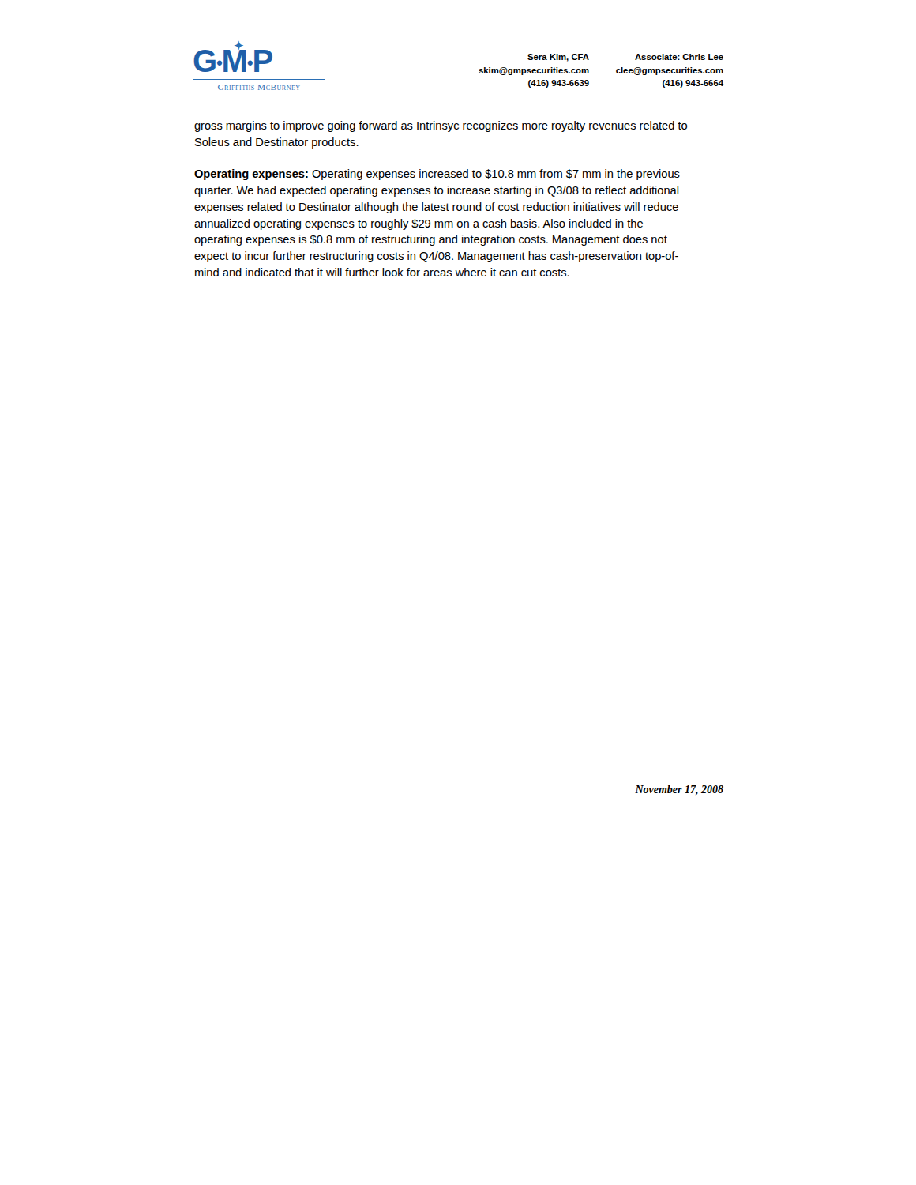✦G•M•P
Griffiths McBurney
Sera Kim, CFA
skim@gmpsecurities.com
(416) 943-6639
Associate: Chris Lee
clee@gmpsecurities.com
(416) 943-6664
gross margins to improve going forward as Intrinsyc recognizes more royalty revenues related to Soleus and Destinator products.
Operating expenses: Operating expenses increased to $10.8 mm from $7 mm in the previous quarter. We had expected operating expenses to increase starting in Q3/08 to reflect additional expenses related to Destinator although the latest round of cost reduction initiatives will reduce annualized operating expenses to roughly $29 mm on a cash basis. Also included in the operating expenses is $0.8 mm of restructuring and integration costs. Management does not expect to incur further restructuring costs in Q4/08. Management has cash-preservation top-of-mind and indicated that it will further look for areas where it can cut costs.
November 17, 2008